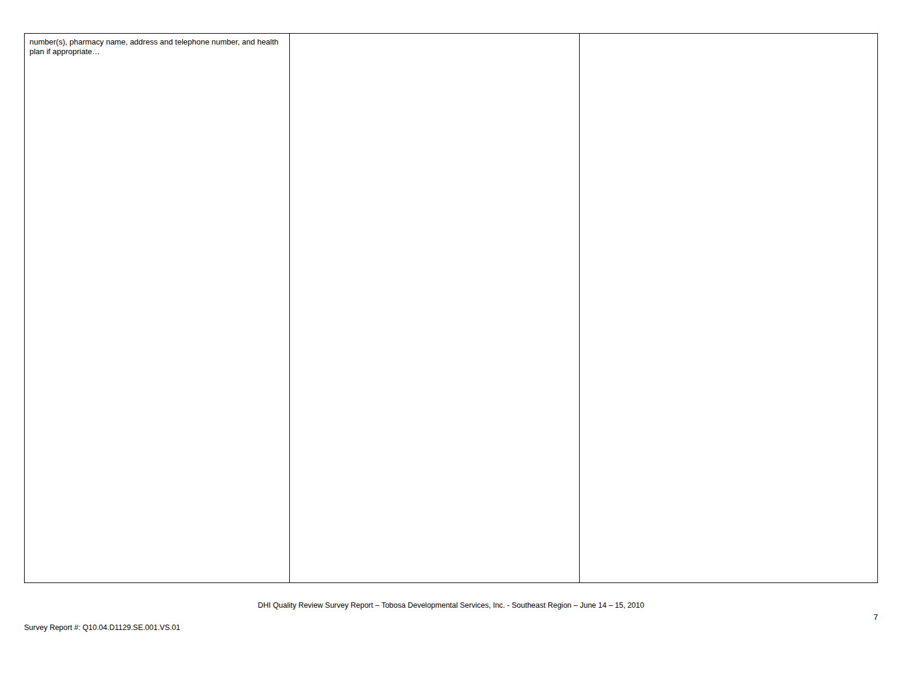| number(s), pharmacy name, address and telephone number, and health plan if appropriate… | | |
7
DHI Quality Review Survey Report – Tobosa Developmental Services, Inc. - Southeast Region – June 14 – 15, 2010
Survey Report #: Q10.04.D1129.SE.001.VS.01